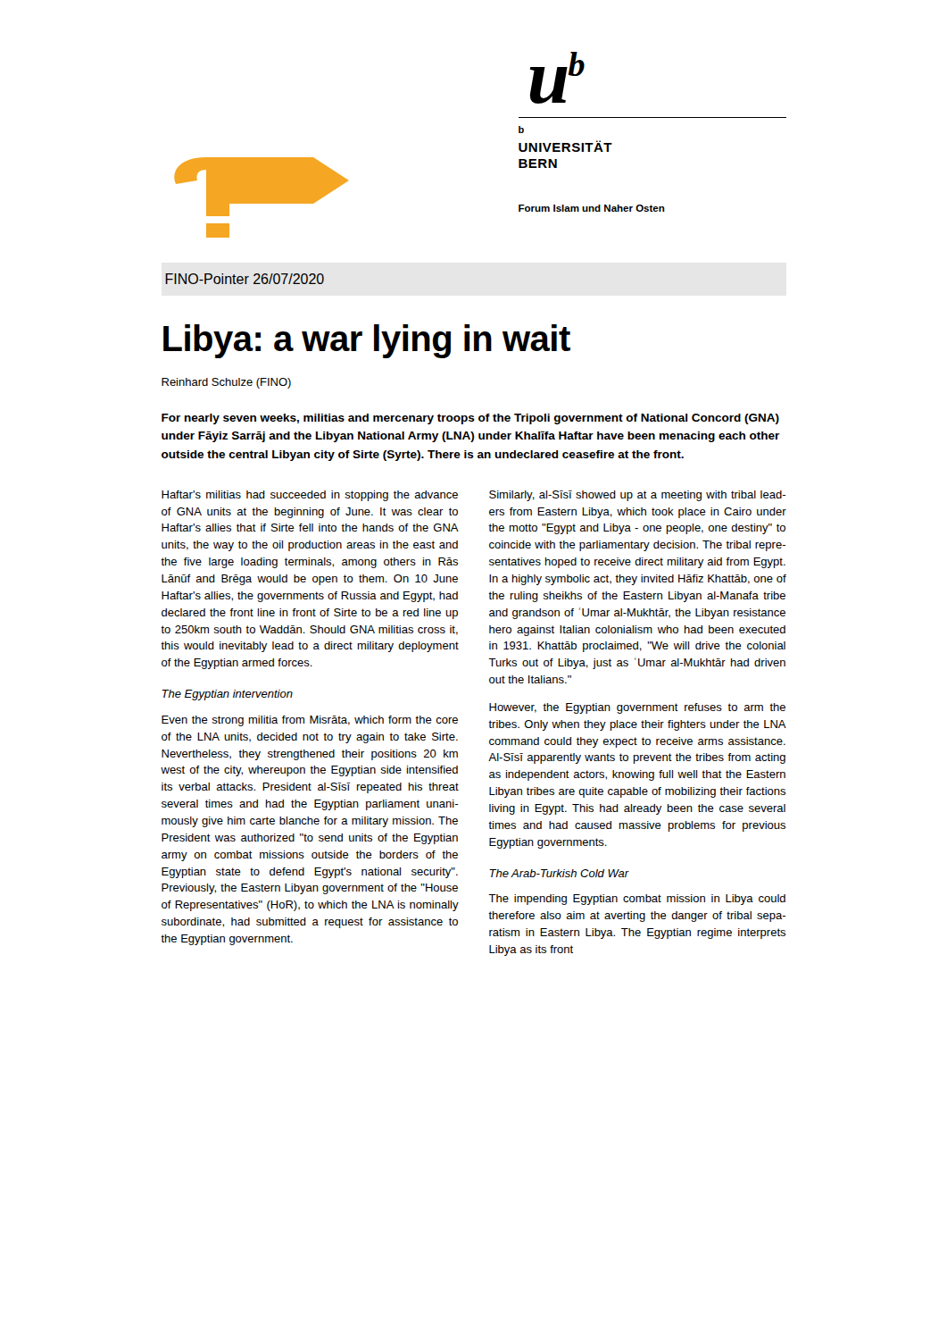ub
b
UNIVERSITÄT
BERN
Forum Islam und Naher Osten
FINO-Pointer 26/07/2020
Libya: a war lying in wait
Reinhard Schulze (FINO)
For nearly seven weeks, militias and mercenary troops of the Tripoli government of National Concord (GNA) under Fāyiz Sarrāj and the Libyan National Army (LNA) under Khalīfa Haftar have been menacing each other outside the central Libyan city of Sirte (Syrte). There is an undeclared ceasefire at the front.
Haftar's militias had succeeded in stopping the advance of GNA units at the beginning of June. It was clear to Haftar's allies that if Sirte fell into the hands of the GNA units, the way to the oil production areas in the east and the five large loading terminals, among others in Rās Lānūf and Brēga would be open to them. On 10 June Haftar's allies, the governments of Russia and Egypt, had declared the front line in front of Sirte to be a red line up to 250km south to Waddān. Should GNA militias cross it, this would inevitably lead to a direct military deployment of the Egyptian armed forces.
The Egyptian intervention
Even the strong militia from Misrāta, which form the core of the LNA units, decided not to try again to take Sirte. Nevertheless, they strengthened their positions 20 km west of the city, whereupon the Egyptian side intensified its verbal attacks. President al-Sīsī repeated his threat several times and had the Egyptian parliament unanimously give him carte blanche for a military mission. The President was authorized "to send units of the Egyptian army on combat missions outside the borders of the Egyptian state to defend Egypt's national security". Previously, the Eastern Libyan government of the "House of Representatives" (HoR), to which the LNA is nominally subordinate, had submitted a request for assistance to the Egyptian government.
Similarly, al-Sīsī showed up at a meeting with tribal leaders from Eastern Libya, which took place in Cairo under the motto "Egypt and Libya - one people, one destiny" to coincide with the parliamentary decision. The tribal representatives hoped to receive direct military aid from Egypt. In a highly symbolic act, they invited Hāfiz Khattāb, one of the ruling sheikhs of the Eastern Libyan al-Manafa tribe and grandson of ʿUmar al-Mukhtār, the Libyan resistance hero against Italian colonialism who had been executed in 1931. Khattāb proclaimed, "We will drive the colonial Turks out of Libya, just as ʿUmar al-Mukhtār had driven out the Italians."
However, the Egyptian government refuses to arm the tribes. Only when they place their fighters under the LNA command could they expect to receive arms assistance. Al-Sīsī apparently wants to prevent the tribes from acting as independent actors, knowing full well that the Eastern Libyan tribes are quite capable of mobilizing their factions living in Egypt. This had already been the case several times and had caused massive problems for previous Egyptian governments.
The Arab-Turkish Cold War
The impending Egyptian combat mission in Libya could therefore also aim at averting the danger of tribal separatism in Eastern Libya. The Egyptian regime interprets Libya as its front